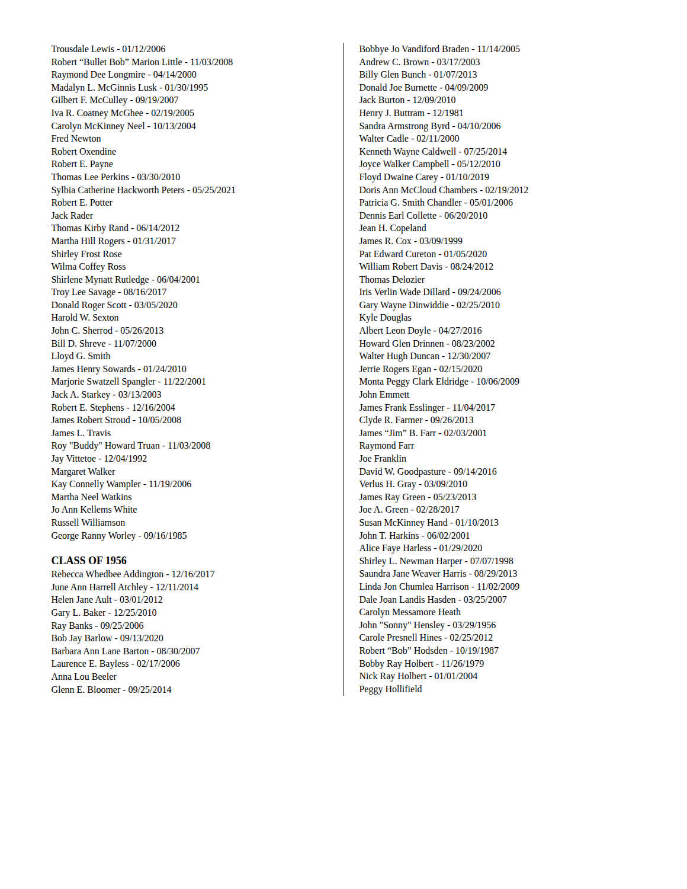Trousdale Lewis - 01/12/2006
Robert “Bullet Bob” Marion Little - 11/03/2008
Raymond Dee Longmire - 04/14/2000
Madalyn L. McGinnis Lusk - 01/30/1995
Gilbert F. McCulley - 09/19/2007
Iva R. Coatney McGhee - 02/19/2005
Carolyn McKinney Neel - 10/13/2004
Fred Newton
Robert Oxendine
Robert E. Payne
Thomas Lee Perkins - 03/30/2010
Sylbia Catherine Hackworth Peters - 05/25/2021
Robert E. Potter
Jack Rader
Thomas Kirby Rand - 06/14/2012
Martha Hill Rogers - 01/31/2017
Shirley Frost Rose
Wilma Coffey Ross
Shirlene Mynatt Rutledge - 06/04/2001
Troy Lee Savage - 08/16/2017
Donald Roger Scott - 03/05/2020
Harold W. Sexton
John C. Sherrod - 05/26/2013
Bill D. Shreve - 11/07/2000
Lloyd G. Smith
James Henry Sowards - 01/24/2010
Marjorie Swatzell Spangler - 11/22/2001
Jack A. Starkey - 03/13/2003
Robert E. Stephens - 12/16/2004
James Robert Stroud - 10/05/2008
James L. Travis
Roy "Buddy" Howard Truan - 11/03/2008
Jay Vittetoe - 12/04/1992
Margaret Walker
Kay Connelly Wampler - 11/19/2006
Martha Neel Watkins
Jo Ann Kellems White
Russell Williamson
George Ranny Worley - 09/16/1985
CLASS OF 1956
Rebecca Whedbee Addington - 12/16/2017
June Ann Harrell Atchley - 12/11/2014
Helen Jane Ault - 03/01/2012
Gary L. Baker - 12/25/2010
Ray Banks - 09/25/2006
Bob Jay Barlow - 09/13/2020
Barbara Ann Lane Barton - 08/30/2007
Laurence E. Bayless - 02/17/2006
Anna Lou Beeler
Glenn E. Bloomer - 09/25/2014
Bobbye Jo Vandiford Braden - 11/14/2005
Andrew C. Brown - 03/17/2003
Billy Glen Bunch - 01/07/2013
Donald Joe Burnette - 04/09/2009
Jack Burton - 12/09/2010
Henry J. Buttram - 12/1981
Sandra Armstrong Byrd - 04/10/2006
Walter Cadle - 02/11/2000
Kenneth Wayne Caldwell - 07/25/2014
Joyce Walker Campbell - 05/12/2010
Floyd Dwaine Carey - 01/10/2019
Doris Ann McCloud Chambers - 02/19/2012
Patricia G. Smith Chandler - 05/01/2006
Dennis Earl Collette - 06/20/2010
Jean H. Copeland
James R. Cox - 03/09/1999
Pat Edward Cureton - 01/05/2020
William Robert Davis - 08/24/2012
Thomas Delozier
Iris Verlin Wade Dillard - 09/24/2006
Gary Wayne Dinwiddie - 02/25/2010
Kyle Douglas
Albert Leon Doyle - 04/27/2016
Howard Glen Drinnen - 08/23/2002
Walter Hugh Duncan - 12/30/2007
Jerrie Rogers Egan - 02/15/2020
Monta Peggy Clark Eldridge - 10/06/2009
John Emmett
James Frank Esslinger - 11/04/2017
Clyde R. Farmer - 09/26/2013
James “Jim” B. Farr - 02/03/2001
Raymond Farr
Joe Franklin
David W. Goodpasture - 09/14/2016
Verlus H. Gray - 03/09/2010
James Ray Green - 05/23/2013
Joe A. Green - 02/28/2017
Susan McKinney Hand - 01/10/2013
John T. Harkins - 06/02/2001
Alice Faye Harless - 01/29/2020
Shirley L. Newman Harper - 07/07/1998
Saundra Jane Weaver Harris - 08/29/2013
Linda Jon Chumlea Harrison - 11/02/2009
Dale Joan Landis Hasden - 03/25/2007
Carolyn Messamore Heath
John "Sonny" Hensley - 03/29/1956
Carole Presnell Hines - 02/25/2012
Robert “Bob” Hodsden - 10/19/1987
Bobby Ray Holbert - 11/26/1979
Nick Ray Holbert - 01/01/2004
Peggy Hollifield